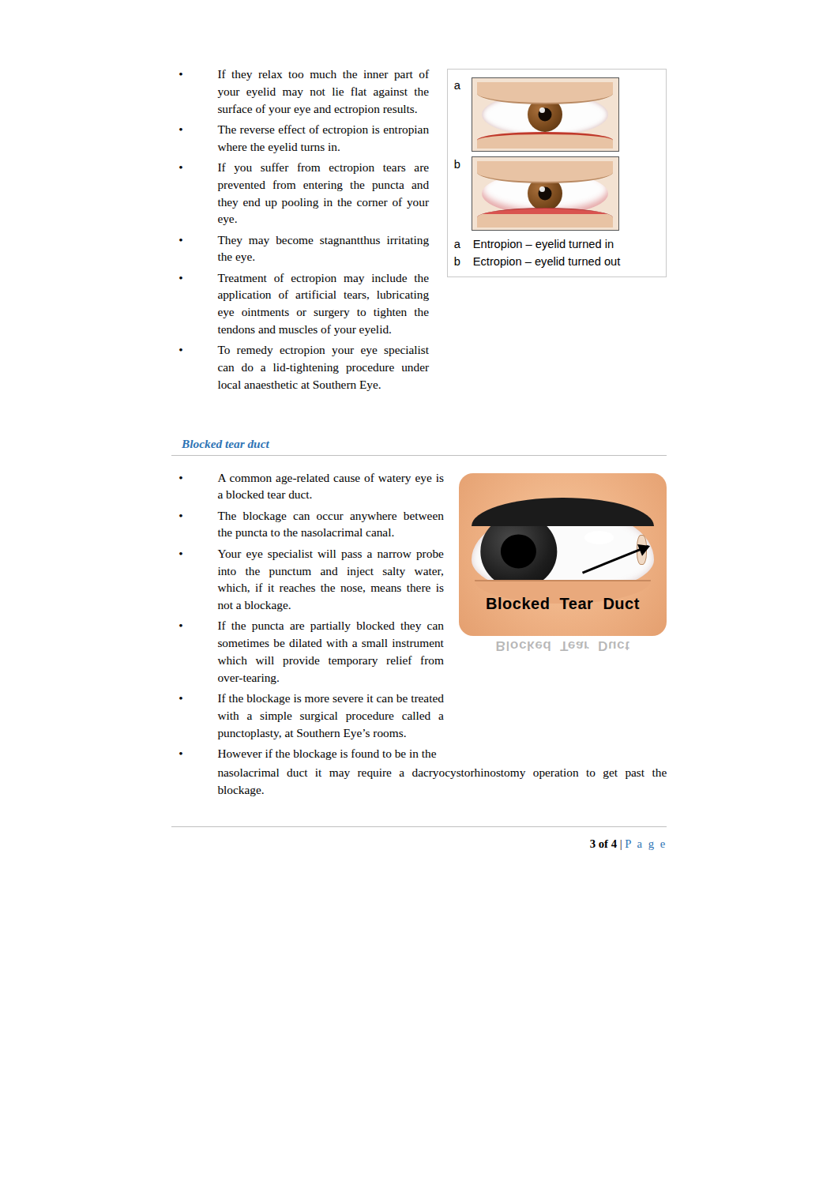If they relax too much the inner part of your eyelid may not lie flat against the surface of your eye and ectropion results.
The reverse effect of ectropion is entropian where the eyelid turns in.
If you suffer from ectropion tears are prevented from entering the puncta and they end up pooling in the corner of your eye.
They may become stagnantthus irritating the eye.
Treatment of ectropion may include the application of artificial tears, lubricating eye ointments or surgery to tighten the tendons and muscles of your eyelid.
To remedy ectropion your eye specialist can do a lid-tightening procedure under local anaesthetic at Southern Eye.
a
b
aEntropion – eyelid turned in
bEctropion – eyelid turned out
Blocked tear duct
A common age-related cause of watery eye is a blocked tear duct.
The blockage can occur anywhere between the puncta to the nasolacrimal canal.
Your eye specialist will pass a narrow probe into the punctum and inject salty water, which, if it reaches the nose, means there is not a blockage.
If the puncta are partially blocked they can sometimes be dilated with a small instrument which will provide temporary relief from over-tearing.
If the blockage is more severe it can be treated with a simple surgical procedure called a punctoplasty, at Southern Eye’s rooms.
However if the blockage is found to be in the
Blocked Tear Duct
Blocked Tear Duct
nasolacrimal duct it may require a dacryocystorhinostomy operation to get past the blockage.
3 of 4 | P a g e